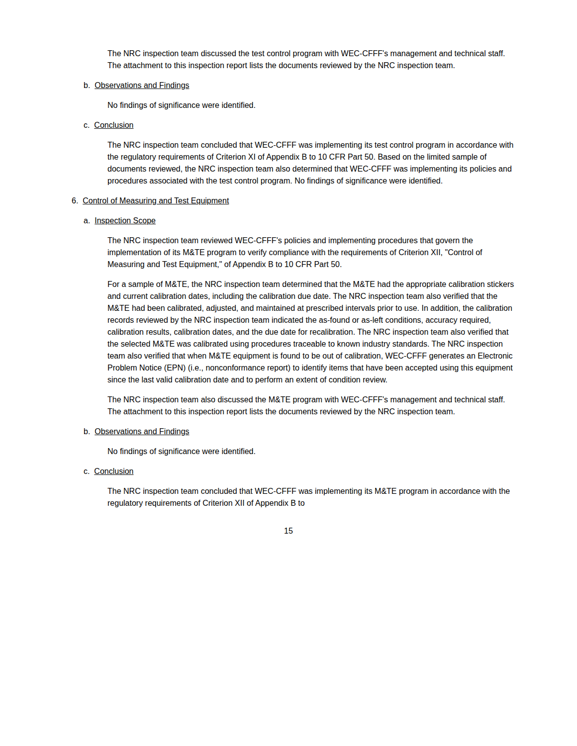The NRC inspection team discussed the test control program with WEC-CFFF's management and technical staff. The attachment to this inspection report lists the documents reviewed by the NRC inspection team.
b. Observations and Findings
No findings of significance were identified.
c. Conclusion
The NRC inspection team concluded that WEC-CFFF was implementing its test control program in accordance with the regulatory requirements of Criterion XI of Appendix B to 10 CFR Part 50. Based on the limited sample of documents reviewed, the NRC inspection team also determined that WEC-CFFF was implementing its policies and procedures associated with the test control program. No findings of significance were identified.
6. Control of Measuring and Test Equipment
a. Inspection Scope
The NRC inspection team reviewed WEC-CFFF's policies and implementing procedures that govern the implementation of its M&TE program to verify compliance with the requirements of Criterion XII, "Control of Measuring and Test Equipment," of Appendix B to 10 CFR Part 50.
For a sample of M&TE, the NRC inspection team determined that the M&TE had the appropriate calibration stickers and current calibration dates, including the calibration due date. The NRC inspection team also verified that the M&TE had been calibrated, adjusted, and maintained at prescribed intervals prior to use. In addition, the calibration records reviewed by the NRC inspection team indicated the as-found or as-left conditions, accuracy required, calibration results, calibration dates, and the due date for recalibration. The NRC inspection team also verified that the selected M&TE was calibrated using procedures traceable to known industry standards. The NRC inspection team also verified that when M&TE equipment is found to be out of calibration, WEC-CFFF generates an Electronic Problem Notice (EPN) (i.e., nonconformance report) to identify items that have been accepted using this equipment since the last valid calibration date and to perform an extent of condition review.
The NRC inspection team also discussed the M&TE program with WEC-CFFF's management and technical staff. The attachment to this inspection report lists the documents reviewed by the NRC inspection team.
b. Observations and Findings
No findings of significance were identified.
c. Conclusion
The NRC inspection team concluded that WEC-CFFF was implementing its M&TE program in accordance with the regulatory requirements of Criterion XII of Appendix B to
15